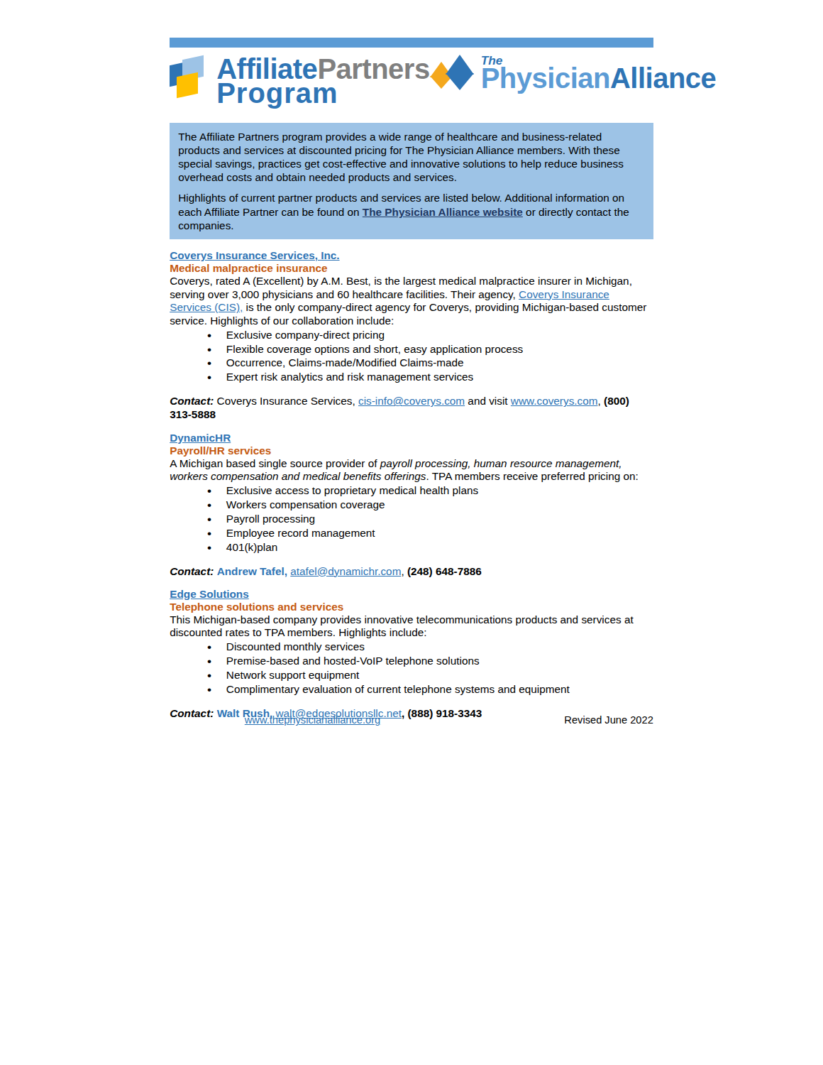Affiliate Partners
Program
The
Physician Alliance
The Affiliate Partners program provides a wide range of healthcare and business-related products and services at discounted pricing for The Physician Alliance members. With these special savings, practices get cost-effective and innovative solutions to help reduce business overhead costs and obtain needed products and services.
Highlights of current partner products and services are listed below. Additional information on each Affiliate Partner can be found on The Physician Alliance website or directly contact the companies.
Coverys Insurance Services, Inc.
Medical malpractice insurance
Coverys, rated A (Excellent) by A.M. Best, is the largest medical malpractice insurer in Michigan, serving over 3,000 physicians and 60 healthcare facilities. Their agency, Coverys Insurance Services (CIS), is the only company-direct agency for Coverys, providing Michigan-based customer service. Highlights of our collaboration include:
Exclusive company-direct pricing
Flexible coverage options and short, easy application process
Occurrence, Claims-made/Modified Claims-made
Expert risk analytics and risk management services
Contact: Coverys Insurance Services, cis-info@coverys.com and visit www.coverys.com, (800) 313-5888
DynamicHR
Payroll/HR services
A Michigan based single source provider of payroll processing, human resource management, workers compensation and medical benefits offerings. TPA members receive preferred pricing on:
Exclusive access to proprietary medical health plans
Workers compensation coverage
Payroll processing
Employee record management
401(k)plan
Contact: Andrew Tafel, atafel@dynamichr.com, (248) 648-7886
Edge Solutions
Telephone solutions and services
This Michigan-based company provides innovative telecommunications products and services at discounted rates to TPA members. Highlights include:
Discounted monthly services
Premise-based and hosted-VoIP telephone solutions
Network support equipment
Complimentary evaluation of current telephone systems and equipment
Contact: Walt Rush, walt@edgesolutionsllc.net, (888) 918-3343
www.thephysicianalliance.org
Revised June 2022